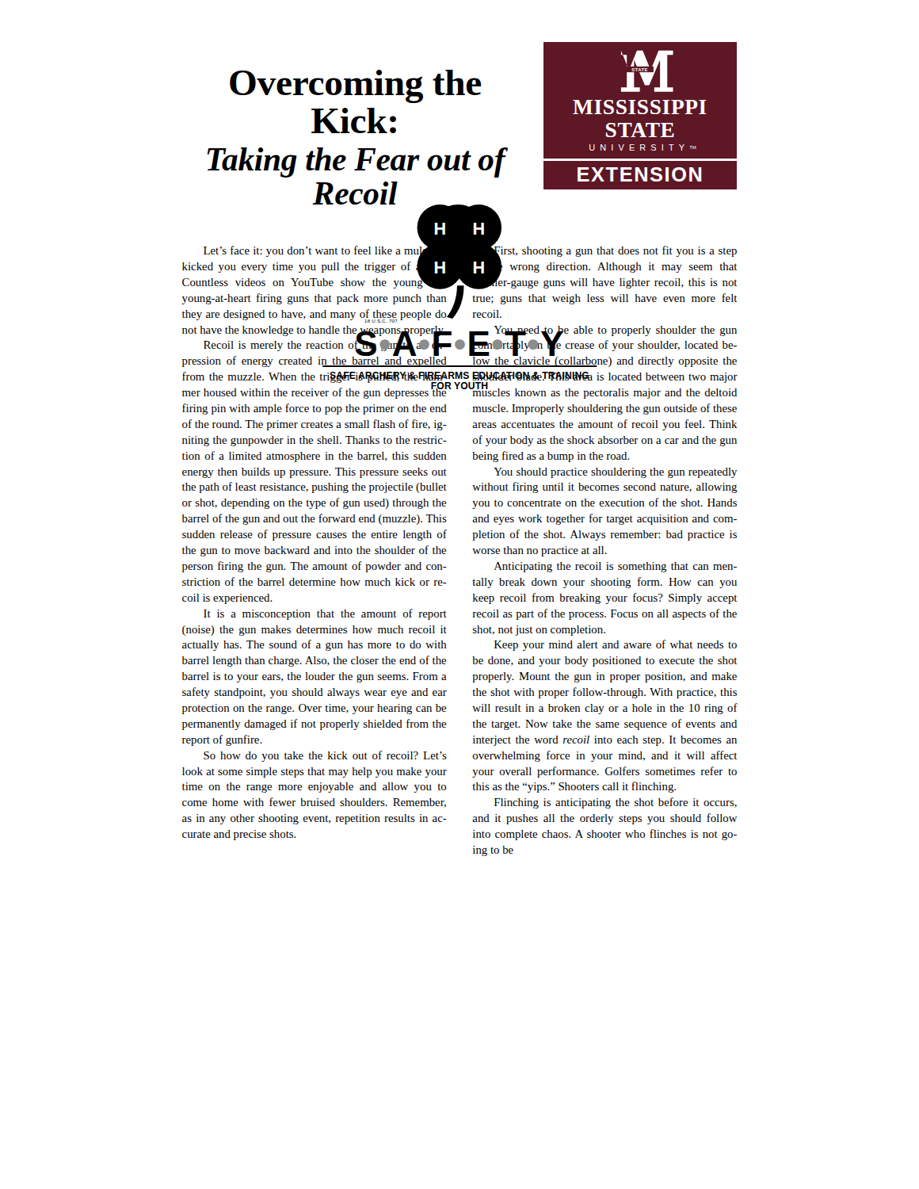Overcoming the Kick:
Taking the Fear out of Recoil
STATE
MISSISSIPPI STATE
UNIVERSITYTM
EXTENSION
Let’s face it: you don’t want to feel like a mule has kicked you every time you pull the trigger of a gun. Countless videos on YouTube show the young and young-at-heart firing guns that pack more punch than they are designed to have, and many of these people do not have the knowledge to handle the weapons properly.
Recoil is merely the reaction of the gun to an expression of energy created in the barrel and expelled from the muzzle. When the trigger is pulled, the hammer housed within the receiver of the gun depresses the firing pin with ample force to pop the primer on the end of the round. The primer creates a small flash of fire, igniting the gunpowder in the shell. Thanks to the restriction of a limited atmosphere in the barrel, this sudden energy then builds up pressure. This pressure seeks out the path of least resistance, pushing the projectile (bullet or shot, depending on the type of gun used) through the barrel of the gun and out the forward end (muzzle). This sudden release of pressure causes the entire length of the gun to move backward and into the shoulder of the person firing the gun. The amount of powder and constriction of the barrel determine how much kick or recoil is experienced.
It is a misconception that the amount of report (noise) the gun makes determines how much recoil it actually has. The sound of a gun has more to do with barrel length than charge. Also, the closer the end of the barrel is to your ears, the louder the gun seems. From a safety standpoint, you should always wear eye and ear protection on the range. Over time, your hearing can be permanently damaged if not properly shielded from the report of gunfire.
So how do you take the kick out of recoil? Let’s look at some simple steps that may help you make your time on the range more enjoyable and allow you to come home with fewer bruised shoulders. Remember, as in any other shooting event, repetition results in accurate and precise shots.
First, shooting a gun that does not fit you is a step in the wrong direction. Although it may seem that smaller-gauge guns will have lighter recoil, this is not true; guns that weigh less will have even more felt recoil.
You need to be able to properly shoulder the gun comfortably in the crease of your shoulder, located below the clavicle (collarbone) and directly opposite the shoulder blade. This area is located between two major muscles known as the pectoralis major and the deltoid muscle. Improperly shouldering the gun outside of these areas accentuates the amount of recoil you feel. Think of your body as the shock absorber on a car and the gun being fired as a bump in the road.
You should practice shouldering the gun repeatedly without firing until it becomes second nature, allowing you to concentrate on the execution of the shot. Hands and eyes work together for target acquisition and completion of the shot. Always remember: bad practice is worse than no practice at all.
Anticipating the recoil is something that can mentally break down your shooting form. How can you keep recoil from breaking your focus? Simply accept recoil as part of the process. Focus on all aspects of the shot, not just on completion.
Keep your mind alert and aware of what needs to be done, and your body positioned to execute the shot properly. Mount the gun in proper position, and make the shot with proper follow-through. With practice, this will result in a broken clay or a hole in the 10 ring of the target. Now take the same sequence of events and interject the word recoil into each step. It becomes an overwhelming force in your mind, and it will affect your overall performance. Golfers sometimes refer to this as the “yips.” Shooters call it flinching.
Flinching is anticipating the shot before it occurs, and it pushes all the orderly steps you should follow into complete chaos. A shooter who flinches is not going to be
H H H H
18 U.S.C. 707
S•A•F•E•T•Y
SAFE ARCHERY & FIREARMS EDUCATION & TRAINING FOR YOUTH